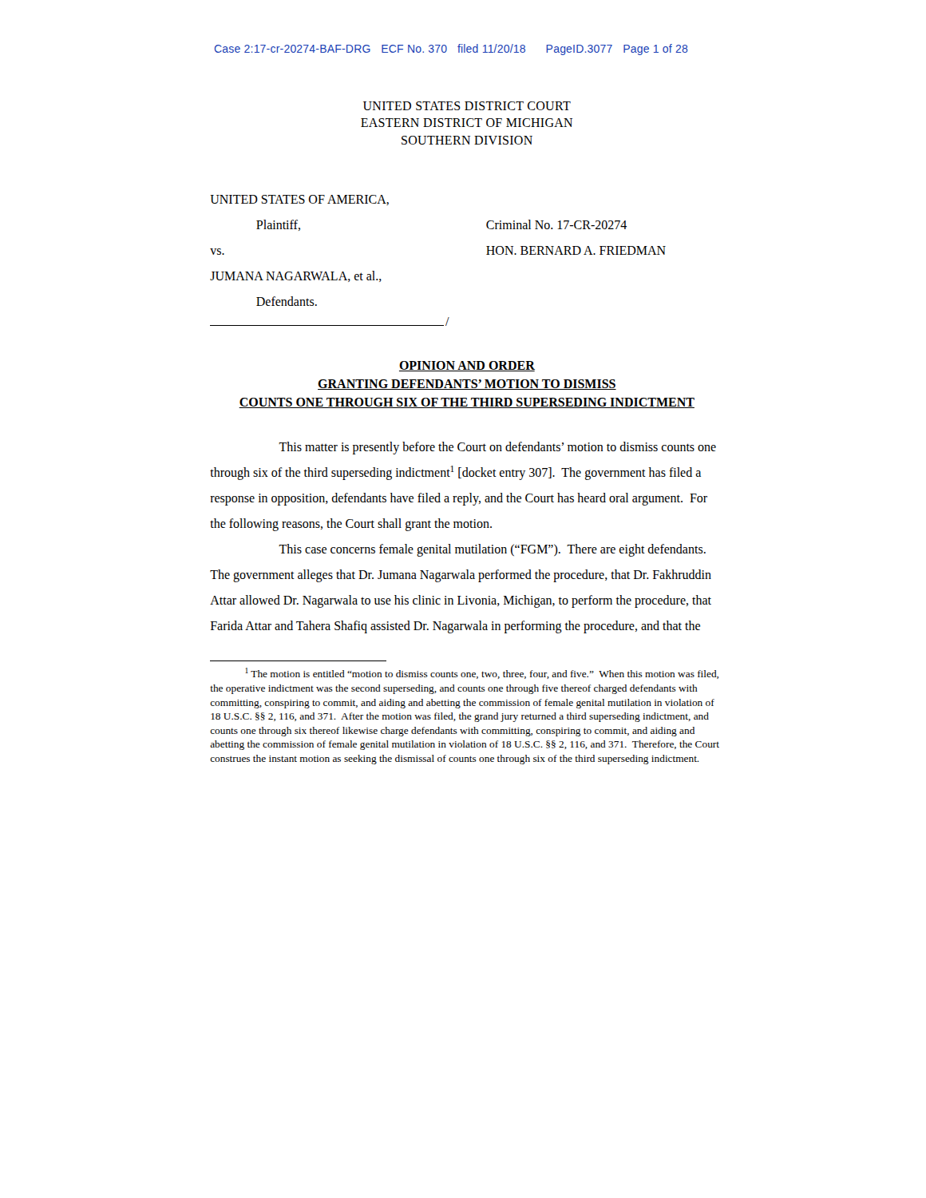Case 2:17-cr-20274-BAF-DRG ECF No. 370 filed 11/20/18 PageID.3077 Page 1 of 28
UNITED STATES DISTRICT COURT
EASTERN DISTRICT OF MICHIGAN
SOUTHERN DIVISION
UNITED STATES OF AMERICA,
Plaintiff,
Criminal No. 17-CR-20274
vs.
HON. BERNARD A. FRIEDMAN
JUMANA NAGARWALA, et al.,
Defendants.
/
OPINION AND ORDER
GRANTING DEFENDANTS’ MOTION TO DISMISS
COUNTS ONE THROUGH SIX OF THE THIRD SUPERSEDING INDICTMENT
This matter is presently before the Court on defendants’ motion to dismiss counts one through six of the third superseding indictment1 [docket entry 307]. The government has filed a response in opposition, defendants have filed a reply, and the Court has heard oral argument. For the following reasons, the Court shall grant the motion.
This case concerns female genital mutilation (“FGM”). There are eight defendants. The government alleges that Dr. Jumana Nagarwala performed the procedure, that Dr. Fakhruddin Attar allowed Dr. Nagarwala to use his clinic in Livonia, Michigan, to perform the procedure, that Farida Attar and Tahera Shafiq assisted Dr. Nagarwala in performing the procedure, and that the
1 The motion is entitled “motion to dismiss counts one, two, three, four, and five.” When this motion was filed, the operative indictment was the second superseding, and counts one through five thereof charged defendants with committing, conspiring to commit, and aiding and abetting the commission of female genital mutilation in violation of 18 U.S.C. §§ 2, 116, and 371. After the motion was filed, the grand jury returned a third superseding indictment, and counts one through six thereof likewise charge defendants with committing, conspiring to commit, and aiding and abetting the commission of female genital mutilation in violation of 18 U.S.C. §§ 2, 116, and 371. Therefore, the Court construes the instant motion as seeking the dismissal of counts one through six of the third superseding indictment.